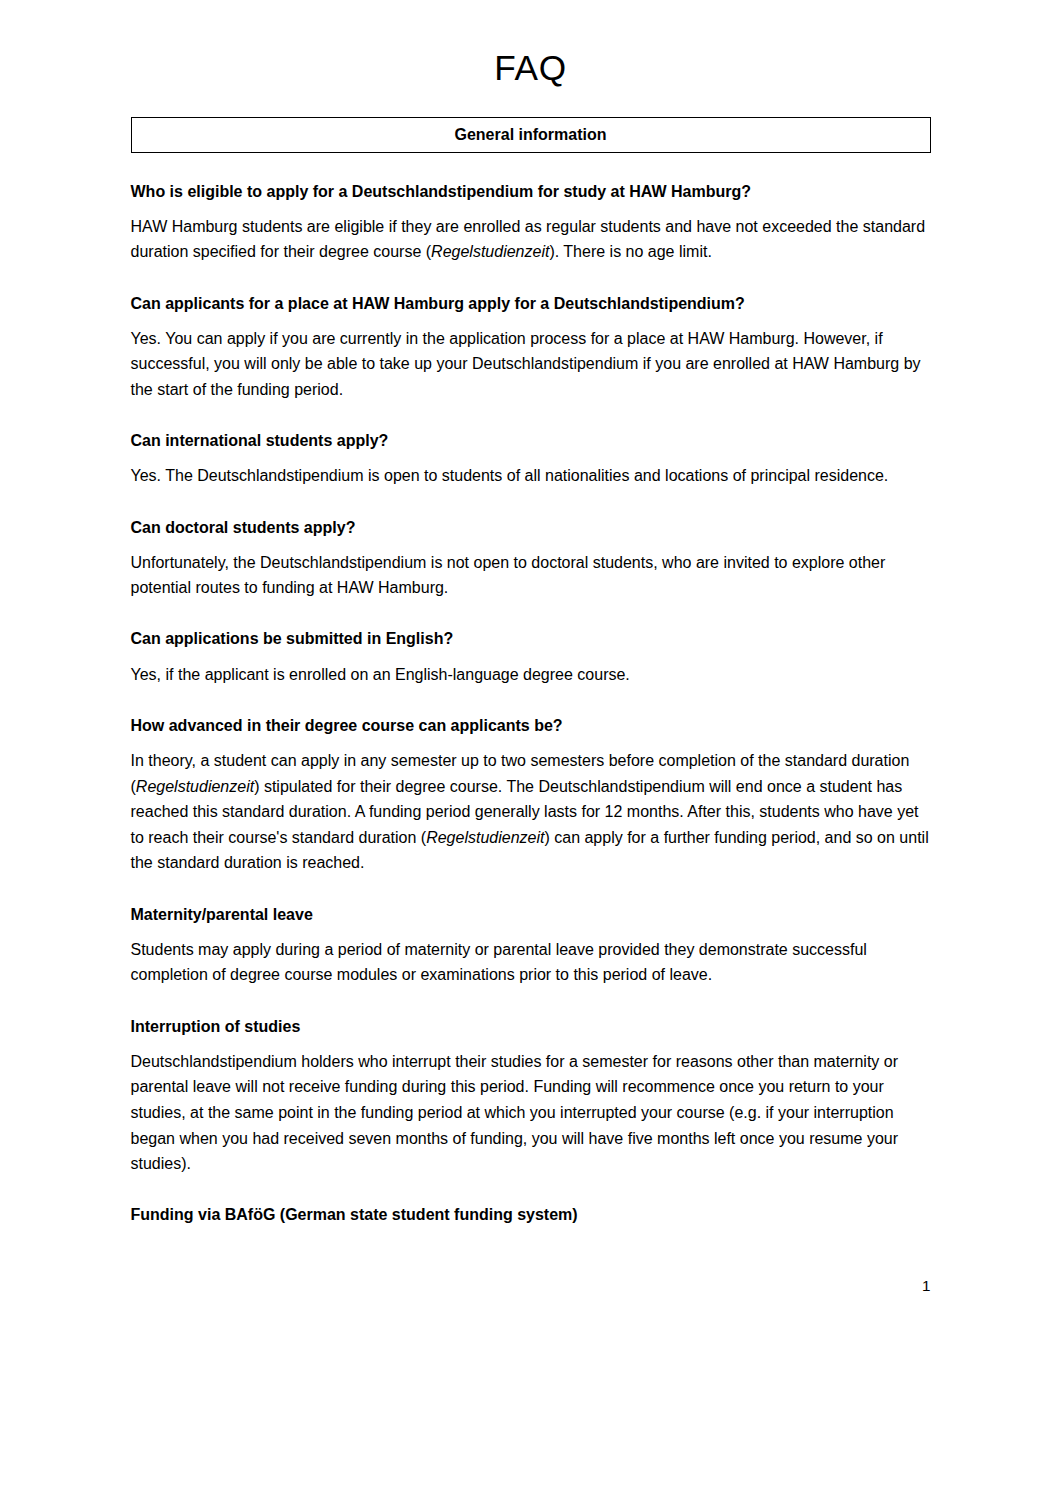FAQ
General information
Who is eligible to apply for a Deutschlandstipendium for study at HAW Hamburg?
HAW Hamburg students are eligible if they are enrolled as regular students and have not exceeded the standard duration specified for their degree course (Regelstudienzeit). There is no age limit.
Can applicants for a place at HAW Hamburg apply for a Deutschlandstipendium?
Yes. You can apply if you are currently in the application process for a place at HAW Hamburg. However, if successful, you will only be able to take up your Deutschlandstipendium if you are enrolled at HAW Hamburg by the start of the funding period.
Can international students apply?
Yes. The Deutschlandstipendium is open to students of all nationalities and locations of principal residence.
Can doctoral students apply?
Unfortunately, the Deutschlandstipendium is not open to doctoral students, who are invited to explore other potential routes to funding at HAW Hamburg.
Can applications be submitted in English?
Yes, if the applicant is enrolled on an English-language degree course.
How advanced in their degree course can applicants be?
In theory, a student can apply in any semester up to two semesters before completion of the standard duration (Regelstudienzeit) stipulated for their degree course. The Deutschlandstipendium will end once a student has reached this standard duration. A funding period generally lasts for 12 months. After this, students who have yet to reach their course's standard duration (Regelstudienzeit) can apply for a further funding period, and so on until the standard duration is reached.
Maternity/parental leave
Students may apply during a period of maternity or parental leave provided they demonstrate successful completion of degree course modules or examinations prior to this period of leave.
Interruption of studies
Deutschlandstipendium holders who interrupt their studies for a semester for reasons other than maternity or parental leave will not receive funding during this period. Funding will recommence once you return to your studies, at the same point in the funding period at which you interrupted your course (e.g. if your interruption began when you had received seven months of funding, you will have five months left once you resume your studies).
Funding via BAföG (German state student funding system)
1